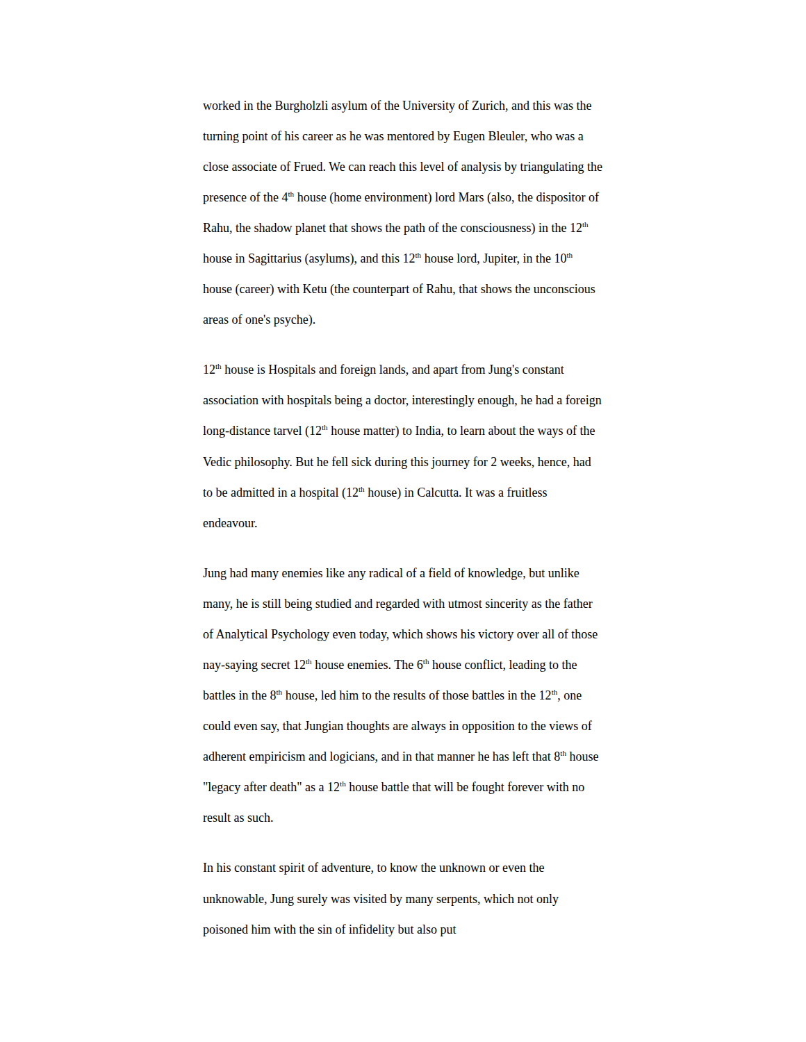worked in the Burgholzli asylum of the University of Zurich, and this was the turning point of his career as he was mentored by Eugen Bleuler, who was a close associate of Frued. We can reach this level of analysis by triangulating the presence of the 4th house (home environment) lord Mars (also, the dispositor of Rahu, the shadow planet that shows the path of the consciousness) in the 12th house in Sagittarius (asylums), and this 12th house lord, Jupiter, in the 10th house (career) with Ketu (the counterpart of Rahu, that shows the unconscious areas of one's psyche).
12th house is Hospitals and foreign lands, and apart from Jung's constant association with hospitals being a doctor, interestingly enough, he had a foreign long-distance tarvel (12th house matter) to India, to learn about the ways of the Vedic philosophy. But he fell sick during this journey for 2 weeks, hence, had to be admitted in a hospital (12th house) in Calcutta. It was a fruitless endeavour.
Jung had many enemies like any radical of a field of knowledge, but unlike many, he is still being studied and regarded with utmost sincerity as the father of Analytical Psychology even today, which shows his victory over all of those nay-saying secret 12th house enemies. The 6th house conflict, leading to the battles in the 8th house, led him to the results of those battles in the 12th, one could even say, that Jungian thoughts are always in opposition to the views of adherent empiricism and logicians, and in that manner he has left that 8th house "legacy after death" as a 12th house battle that will be fought forever with no result as such.
In his constant spirit of adventure, to know the unknown or even the unknowable, Jung surely was visited by many serpents, which not only poisoned him with the sin of infidelity but also put